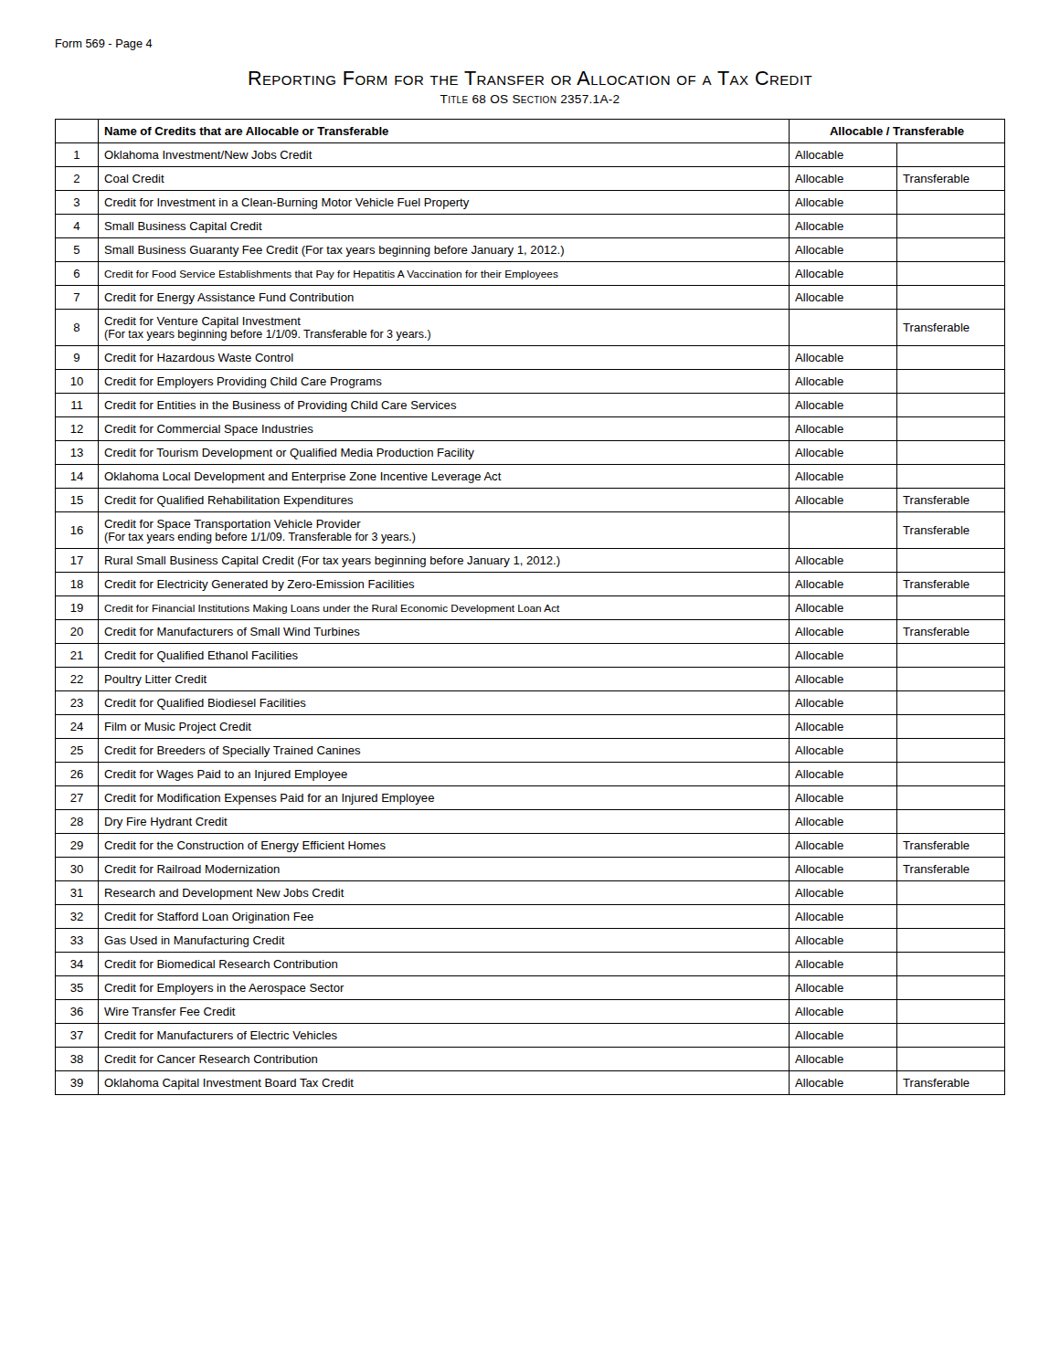Form 569 - Page 4
Reporting Form for the Transfer or Allocation of a Tax Credit
Title 68 OS Section 2357.1A-2
| | Name of Credits that are Allocable or Transferable | Allocable / Transferable |
| --- | --- | --- |
| 1 | Oklahoma Investment/New Jobs Credit | Allocable | |
| 2 | Coal Credit | Allocable | Transferable |
| 3 | Credit for Investment in a Clean-Burning Motor Vehicle Fuel Property | Allocable | |
| 4 | Small Business Capital Credit | Allocable | |
| 5 | Small Business Guaranty Fee Credit (For tax years beginning before January 1, 2012.) | Allocable | |
| 6 | Credit for Food Service Establishments that Pay for Hepatitis A Vaccination for their Employees | Allocable | |
| 7 | Credit for Energy Assistance Fund Contribution | Allocable | |
| 8 | Credit for Venture Capital Investment (For tax years beginning before 1/1/09. Transferable for 3 years.) | | Transferable |
| 9 | Credit for Hazardous Waste Control | Allocable | |
| 10 | Credit for Employers Providing Child Care Programs | Allocable | |
| 11 | Credit for Entities in the Business of Providing Child Care Services | Allocable | |
| 12 | Credit for Commercial Space Industries | Allocable | |
| 13 | Credit for Tourism Development or Qualified Media Production Facility | Allocable | |
| 14 | Oklahoma Local Development and Enterprise Zone Incentive Leverage Act | Allocable | |
| 15 | Credit for Qualified Rehabilitation Expenditures | Allocable | Transferable |
| 16 | Credit for Space Transportation Vehicle Provider (For tax years ending before 1/1/09. Transferable for 3 years.) | | Transferable |
| 17 | Rural Small Business Capital Credit (For tax years beginning before January 1, 2012.) | Allocable | |
| 18 | Credit for Electricity Generated by Zero-Emission Facilities | Allocable | Transferable |
| 19 | Credit for Financial Institutions Making Loans under the Rural Economic Development Loan Act | Allocable | |
| 20 | Credit for Manufacturers of Small Wind Turbines | Allocable | Transferable |
| 21 | Credit for Qualified Ethanol Facilities | Allocable | |
| 22 | Poultry Litter Credit | Allocable | |
| 23 | Credit for Qualified Biodiesel Facilities | Allocable | |
| 24 | Film or Music Project Credit | Allocable | |
| 25 | Credit for Breeders of Specially Trained Canines | Allocable | |
| 26 | Credit for Wages Paid to an Injured Employee | Allocable | |
| 27 | Credit for Modification Expenses Paid for an Injured Employee | Allocable | |
| 28 | Dry Fire Hydrant Credit | Allocable | |
| 29 | Credit for the Construction of Energy Efficient Homes | Allocable | Transferable |
| 30 | Credit for Railroad Modernization | Allocable | Transferable |
| 31 | Research and Development New Jobs Credit | Allocable | |
| 32 | Credit for Stafford Loan Origination Fee | Allocable | |
| 33 | Gas Used in Manufacturing Credit | Allocable | |
| 34 | Credit for Biomedical Research Contribution | Allocable | |
| 35 | Credit for Employers in the Aerospace Sector | Allocable | |
| 36 | Wire Transfer Fee Credit | Allocable | |
| 37 | Credit for Manufacturers of Electric Vehicles | Allocable | |
| 38 | Credit for Cancer Research Contribution | Allocable | |
| 39 | Oklahoma Capital Investment Board Tax Credit | Allocable | Transferable |